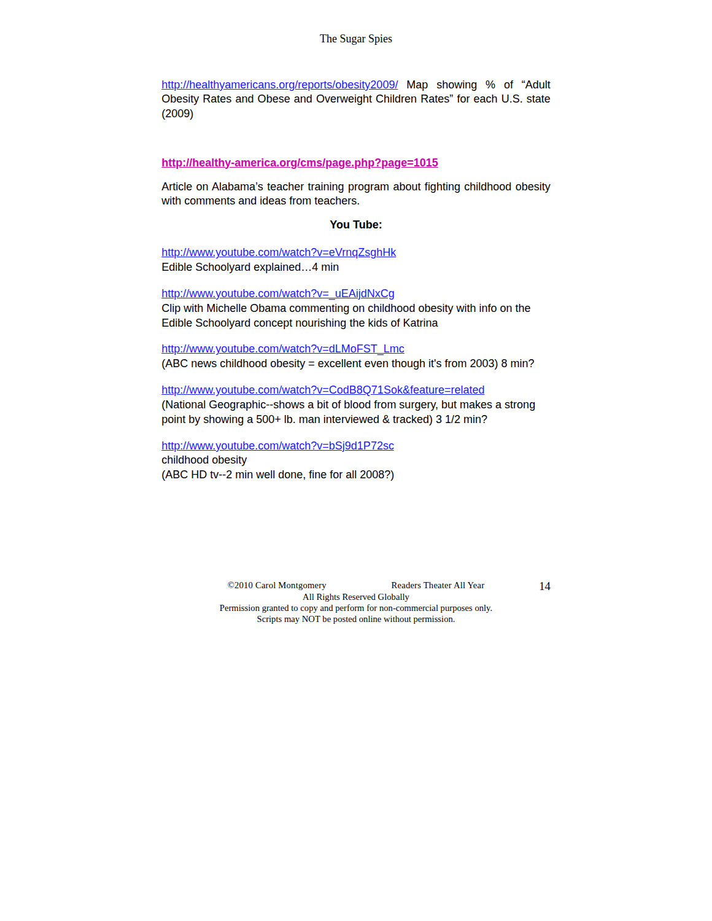The Sugar Spies
http://healthyamericans.org/reports/obesity2009/ Map showing % of “Adult Obesity Rates and Obese and Overweight Children Rates” for each U.S. state (2009)
http://healthy-america.org/cms/page.php?page=1015
Article on Alabama’s teacher training program about fighting childhood obesity with comments and ideas from teachers.
You Tube:
http://www.youtube.com/watch?v=eVrnqZsghHk
Edible Schoolyard explained…4 min
http://www.youtube.com/watch?v=_uEAijdNxCg
Clip with Michelle Obama commenting on childhood obesity with info on the Edible Schoolyard concept nourishing the kids of Katrina
http://www.youtube.com/watch?v=dLMoFST_Lmc
(ABC news childhood obesity = excellent even though it's from 2003) 8 min?
http://www.youtube.com/watch?v=CodB8Q71Sok&feature=related
(National Geographic--shows a bit of blood from surgery, but makes a strong point by showing a 500+ lb. man interviewed & tracked) 3 1/2 min?
http://www.youtube.com/watch?v=bSj9d1P72sc
childhood obesity
(ABC HD tv--2 min well done, fine for all 2008?)
14
©2010 Carol Montgomery Readers Theater All Year
All Rights Reserved Globally
Permission granted to copy and perform for non-commercial purposes only.
Scripts may NOT be posted online without permission.